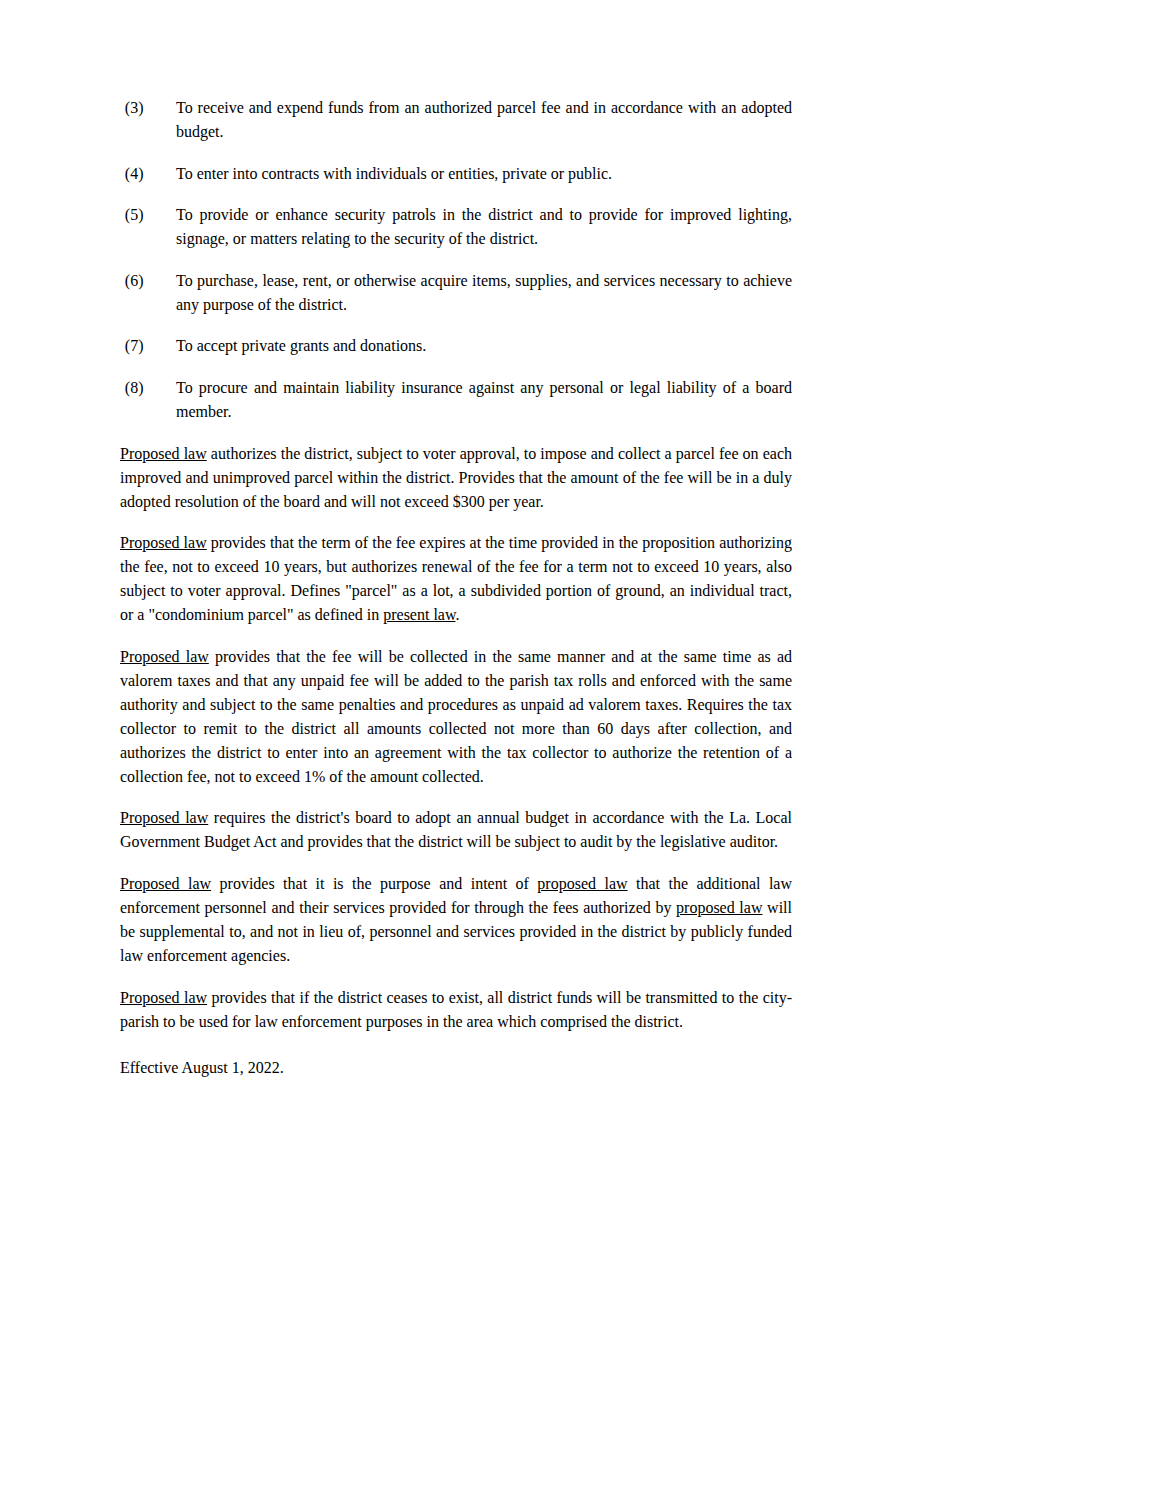(3)
To receive and expend funds from an authorized parcel fee and in accordance with an adopted budget.
(4)
To enter into contracts with individuals or entities, private or public.
(5)
To provide or enhance security patrols in the district and to provide for improved lighting, signage, or matters relating to the security of the district.
(6)
To purchase, lease, rent, or otherwise acquire items, supplies, and services necessary to achieve any purpose of the district.
(7)
To accept private grants and donations.
(8)
To procure and maintain liability insurance against any personal or legal liability of a board member.
Proposed law authorizes the district, subject to voter approval, to impose and collect a parcel fee on each improved and unimproved parcel within the district. Provides that the amount of the fee will be in a duly adopted resolution of the board and will not exceed $300 per year.
Proposed law provides that the term of the fee expires at the time provided in the proposition authorizing the fee, not to exceed 10 years, but authorizes renewal of the fee for a term not to exceed 10 years, also subject to voter approval. Defines "parcel" as a lot, a subdivided portion of ground, an individual tract, or a "condominium parcel" as defined in present law.
Proposed law provides that the fee will be collected in the same manner and at the same time as ad valorem taxes and that any unpaid fee will be added to the parish tax rolls and enforced with the same authority and subject to the same penalties and procedures as unpaid ad valorem taxes. Requires the tax collector to remit to the district all amounts collected not more than 60 days after collection, and authorizes the district to enter into an agreement with the tax collector to authorize the retention of a collection fee, not to exceed 1% of the amount collected.
Proposed law requires the district's board to adopt an annual budget in accordance with the La. Local Government Budget Act and provides that the district will be subject to audit by the legislative auditor.
Proposed law provides that it is the purpose and intent of proposed law that the additional law enforcement personnel and their services provided for through the fees authorized by proposed law will be supplemental to, and not in lieu of, personnel and services provided in the district by publicly funded law enforcement agencies.
Proposed law provides that if the district ceases to exist, all district funds will be transmitted to the city-parish to be used for law enforcement purposes in the area which comprised the district.
Effective August 1, 2022.